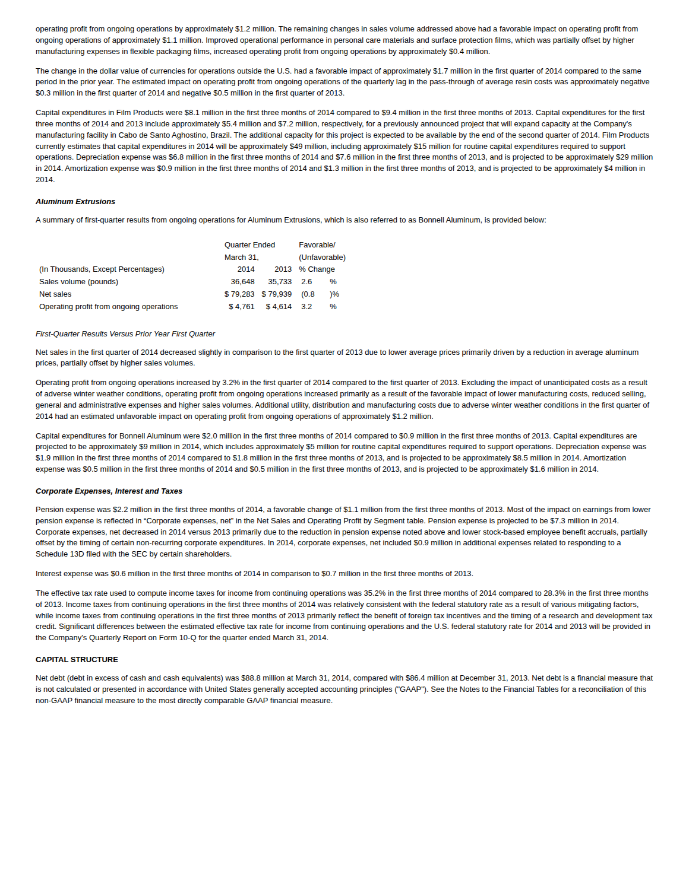operating profit from ongoing operations by approximately $1.2 million. The remaining changes in sales volume addressed above had a favorable impact on operating profit from ongoing operations of approximately $1.1 million. Improved operational performance in personal care materials and surface protection films, which was partially offset by higher manufacturing expenses in flexible packaging films, increased operating profit from ongoing operations by approximately $0.4 million.
The change in the dollar value of currencies for operations outside the U.S. had a favorable impact of approximately $1.7 million in the first quarter of 2014 compared to the same period in the prior year. The estimated impact on operating profit from ongoing operations of the quarterly lag in the pass-through of average resin costs was approximately negative $0.3 million in the first quarter of 2014 and negative $0.5 million in the first quarter of 2013.
Capital expenditures in Film Products were $8.1 million in the first three months of 2014 compared to $9.4 million in the first three months of 2013. Capital expenditures for the first three months of 2014 and 2013 include approximately $5.4 million and $7.2 million, respectively, for a previously announced project that will expand capacity at the Company's manufacturing facility in Cabo de Santo Aghostino, Brazil. The additional capacity for this project is expected to be available by the end of the second quarter of 2014. Film Products currently estimates that capital expenditures in 2014 will be approximately $49 million, including approximately $15 million for routine capital expenditures required to support operations. Depreciation expense was $6.8 million in the first three months of 2014 and $7.6 million in the first three months of 2013, and is projected to be approximately $29 million in 2014. Amortization expense was $0.9 million in the first three months of 2014 and $1.3 million in the first three months of 2013, and is projected to be approximately $4 million in 2014.
Aluminum Extrusions
A summary of first-quarter results from ongoing operations for Aluminum Extrusions, which is also referred to as Bonnell Aluminum, is provided below:
| | Quarter Ended | Favorable/ |
| | March 31, | (Unfavorable) |
| (In Thousands, Except Percentages) | 2014 | 2013 | % Change |
| Sales volume (pounds) | 36,648 | 35,733 | 2.6 | % |
| Net sales | $ 79,283 | $ 79,939 | (0.8 | )% |
| Operating profit from ongoing operations | $ 4,761 | $ 4,614 | 3.2 | % |
First-Quarter Results Versus Prior Year First Quarter
Net sales in the first quarter of 2014 decreased slightly in comparison to the first quarter of 2013 due to lower average prices primarily driven by a reduction in average aluminum prices, partially offset by higher sales volumes.
Operating profit from ongoing operations increased by 3.2% in the first quarter of 2014 compared to the first quarter of 2013. Excluding the impact of unanticipated costs as a result of adverse winter weather conditions, operating profit from ongoing operations increased primarily as a result of the favorable impact of lower manufacturing costs, reduced selling, general and administrative expenses and higher sales volumes. Additional utility, distribution and manufacturing costs due to adverse winter weather conditions in the first quarter of 2014 had an estimated unfavorable impact on operating profit from ongoing operations of approximately $1.2 million.
Capital expenditures for Bonnell Aluminum were $2.0 million in the first three months of 2014 compared to $0.9 million in the first three months of 2013. Capital expenditures are projected to be approximately $9 million in 2014, which includes approximately $5 million for routine capital expenditures required to support operations. Depreciation expense was $1.9 million in the first three months of 2014 compared to $1.8 million in the first three months of 2013, and is projected to be approximately $8.5 million in 2014. Amortization expense was $0.5 million in the first three months of 2014 and $0.5 million in the first three months of 2013, and is projected to be approximately $1.6 million in 2014.
Corporate Expenses, Interest and Taxes
Pension expense was $2.2 million in the first three months of 2014, a favorable change of $1.1 million from the first three months of 2013. Most of the impact on earnings from lower pension expense is reflected in “Corporate expenses, net” in the Net Sales and Operating Profit by Segment table. Pension expense is projected to be $7.3 million in 2014. Corporate expenses, net decreased in 2014 versus 2013 primarily due to the reduction in pension expense noted above and lower stock-based employee benefit accruals, partially offset by the timing of certain non-recurring corporate expenditures. In 2014, corporate expenses, net included $0.9 million in additional expenses related to responding to a Schedule 13D filed with the SEC by certain shareholders.
Interest expense was $0.6 million in the first three months of 2014 in comparison to $0.7 million in the first three months of 2013.
The effective tax rate used to compute income taxes for income from continuing operations was 35.2% in the first three months of 2014 compared to 28.3% in the first three months of 2013. Income taxes from continuing operations in the first three months of 2014 was relatively consistent with the federal statutory rate as a result of various mitigating factors, while income taxes from continuing operations in the first three months of 2013 primarily reflect the benefit of foreign tax incentives and the timing of a research and development tax credit. Significant differences between the estimated effective tax rate for income from continuing operations and the U.S. federal statutory rate for 2014 and 2013 will be provided in the Company's Quarterly Report on Form 10-Q for the quarter ended March 31, 2014.
CAPITAL STRUCTURE
Net debt (debt in excess of cash and cash equivalents) was $88.8 million at March 31, 2014, compared with $86.4 million at December 31, 2013. Net debt is a financial measure that is not calculated or presented in accordance with United States generally accepted accounting principles ("GAAP"). See the Notes to the Financial Tables for a reconciliation of this non-GAAP financial measure to the most directly comparable GAAP financial measure.